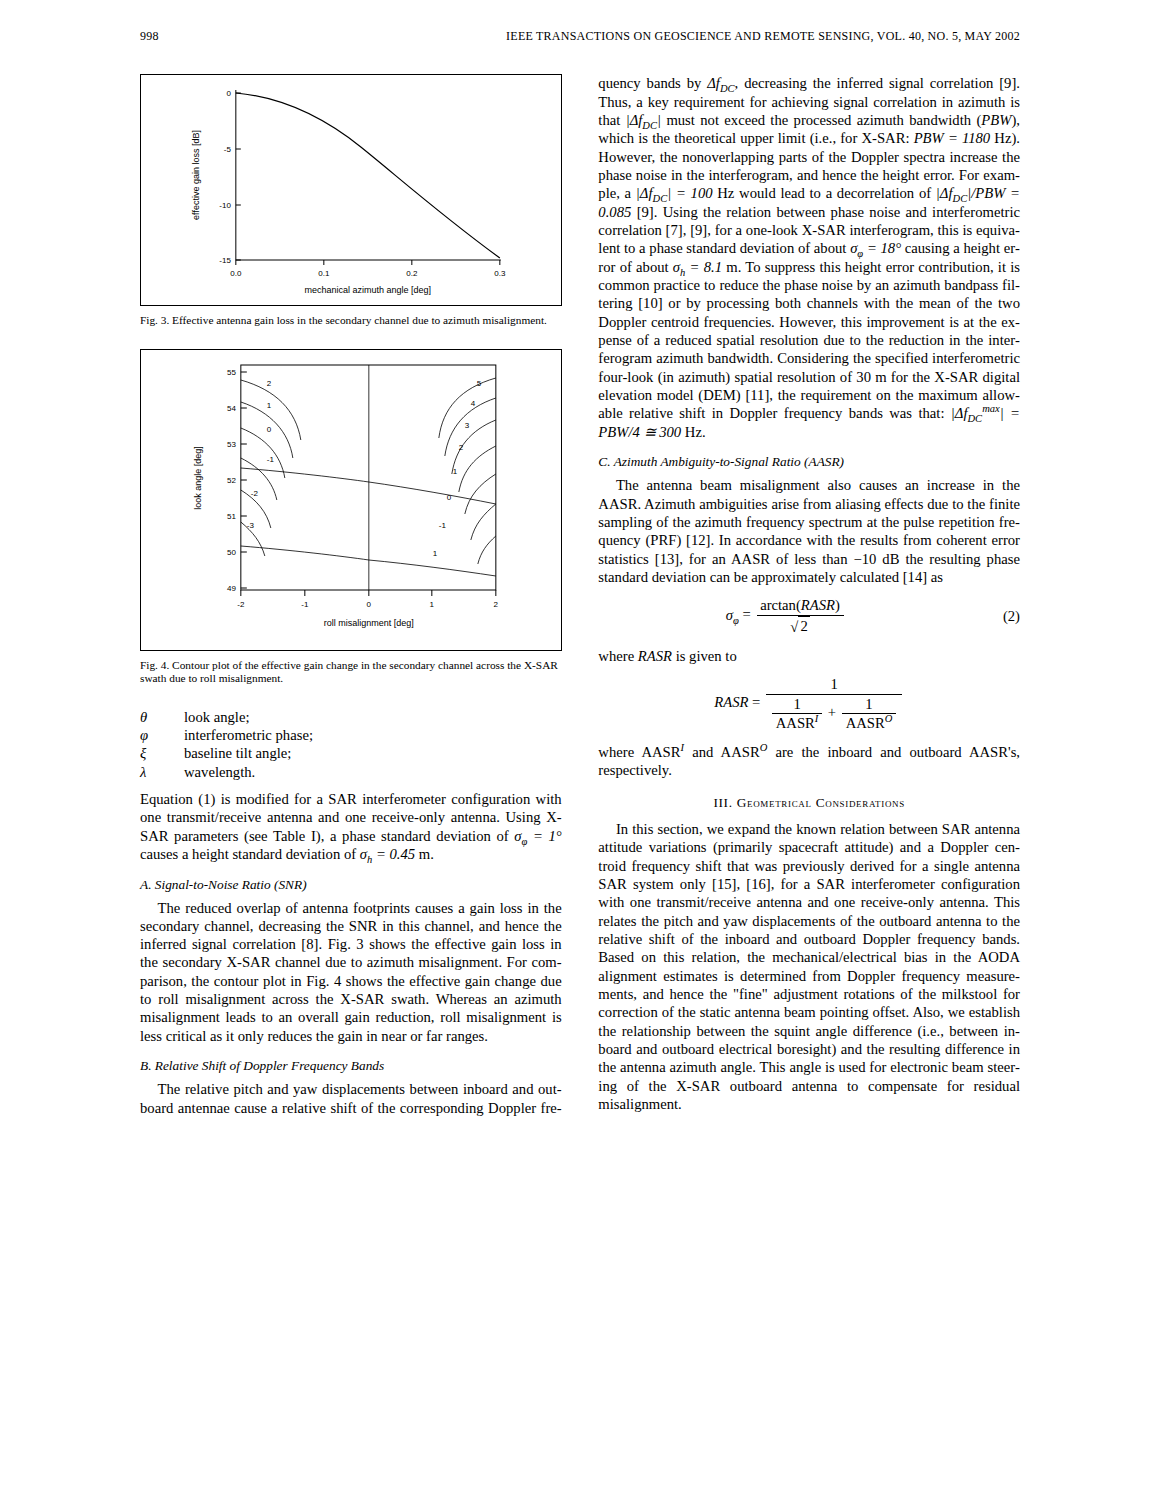998 IEEE Transactions on Geoscience and Remote Sensing, Vol. 40, No. 5, May 2002
0 -5 -10 -15 0.0 0.1 0.2 0.3 mechanical azimuth angle [deg] effective gain loss [dB]
Fig. 3. Effective antenna gain loss in the secondary channel due to azimuth misalignment.
55 54 53 52 51 50 49 -2 -1 0 1 2 2 1 0 -1 -2 -3 5 4 3 2 1 0 -1 1 roll misalignment [deg] look angle [deg]
Fig. 4. Contour plot of the effective gain change in the secondary channel across the X-SAR swath due to roll misalignment.
θ
look angle;
φ
interferometric phase;
ξ
baseline tilt angle;
λ
wavelength.
Equation (1) is modified for a SAR interferometer configuration with one transmit/receive antenna and one receive-only antenna. Using X-SAR parameters (see Table I), a phase standard deviation of σφ = 1° causes a height standard deviation of σh = 0.45 m.
A. Signal-to-Noise Ratio (SNR)
The reduced overlap of antenna footprints causes a gain loss in the secondary channel, decreasing the SNR in this channel, and hence the inferred signal correlation [8]. Fig. 3 shows the effective gain loss in the secondary X-SAR channel due to azimuth misalignment. For comparison, the contour plot in Fig. 4 shows the effective gain change due to roll misalignment across the X-SAR swath. Whereas an azimuth misalignment leads to an overall gain reduction, roll misalignment is less critical as it only reduces the gain in near or far ranges.
B. Relative Shift of Doppler Frequency Bands
The relative pitch and yaw displacements between inboard and outboard antennae cause a relative shift of the corresponding Doppler frequency bands by ΔfDC, decreasing the inferred signal correlation [9]. Thus, a key requirement for achieving signal correlation in azimuth is that |ΔfDC| must not exceed the processed azimuth bandwidth (PBW), which is the theoretical upper limit (i.e., for X-SAR: PBW = 1180 Hz). However, the nonoverlapping parts of the Doppler spectra increase the phase noise in the interferogram, and hence the height error. For example, a |ΔfDC| = 100 Hz would lead to a decorrelation of |ΔfDC|/PBW = 0.085 [9]. Using the relation between phase noise and interferometric correlation [7], [9], for a one-look X-SAR interferogram, this is equivalent to a phase standard deviation of about σφ = 18° causing a height error of about σh = 8.1 m. To suppress this height error contribution, it is common practice to reduce the phase noise by an azimuth bandpass filtering [10] or by processing both channels with the mean of the two Doppler centroid frequencies. However, this improvement is at the expense of a reduced spatial resolution due to the reduction in the interferogram azimuth bandwidth. Considering the specified interferometric four-look (in azimuth) spatial resolution of 30 m for the X-SAR digital elevation model (DEM) [11], the requirement on the maximum allowable relative shift in Doppler frequency bands was that: |ΔfDCmax| = PBW/4 ≅ 300 Hz.
C. Azimuth Ambiguity-to-Signal Ratio (AASR)
The antenna beam misalignment also causes an increase in the AASR. Azimuth ambiguities arise from aliasing effects due to the finite sampling of the azimuth frequency spectrum at the pulse repetition frequency (PRF) [12]. In accordance with the results from coherent error statistics [13], for an AASR of less than −10 dB the resulting phase standard deviation can be approximately calculated [14] as
σφ = arctan(RASR) √2 (2)
where RASR is given to
RASR = 1 1 AASRI + 1 AASRO
where AASRI and AASRO are the inboard and outboard AASR's, respectively.
III. Geometrical Considerations
In this section, we expand the known relation between SAR antenna attitude variations (primarily spacecraft attitude) and a Doppler centroid frequency shift that was previously derived for a single antenna SAR system only [15], [16], for a SAR interferometer configuration with one transmit/receive antenna and one receive-only antenna. This relates the pitch and yaw displacements of the outboard antenna to the relative shift of the inboard and outboard Doppler frequency bands. Based on this relation, the mechanical/electrical bias in the AODA alignment estimates is determined from Doppler frequency measurements, and hence the "fine" adjustment rotations of the milkstool for correction of the static antenna beam pointing offset. Also, we establish the relationship between the squint angle difference (i.e., between inboard and outboard electrical boresight) and the resulting difference in the antenna azimuth angle. This angle is used for electronic beam steering of the X-SAR outboard antenna to compensate for residual misalignment.